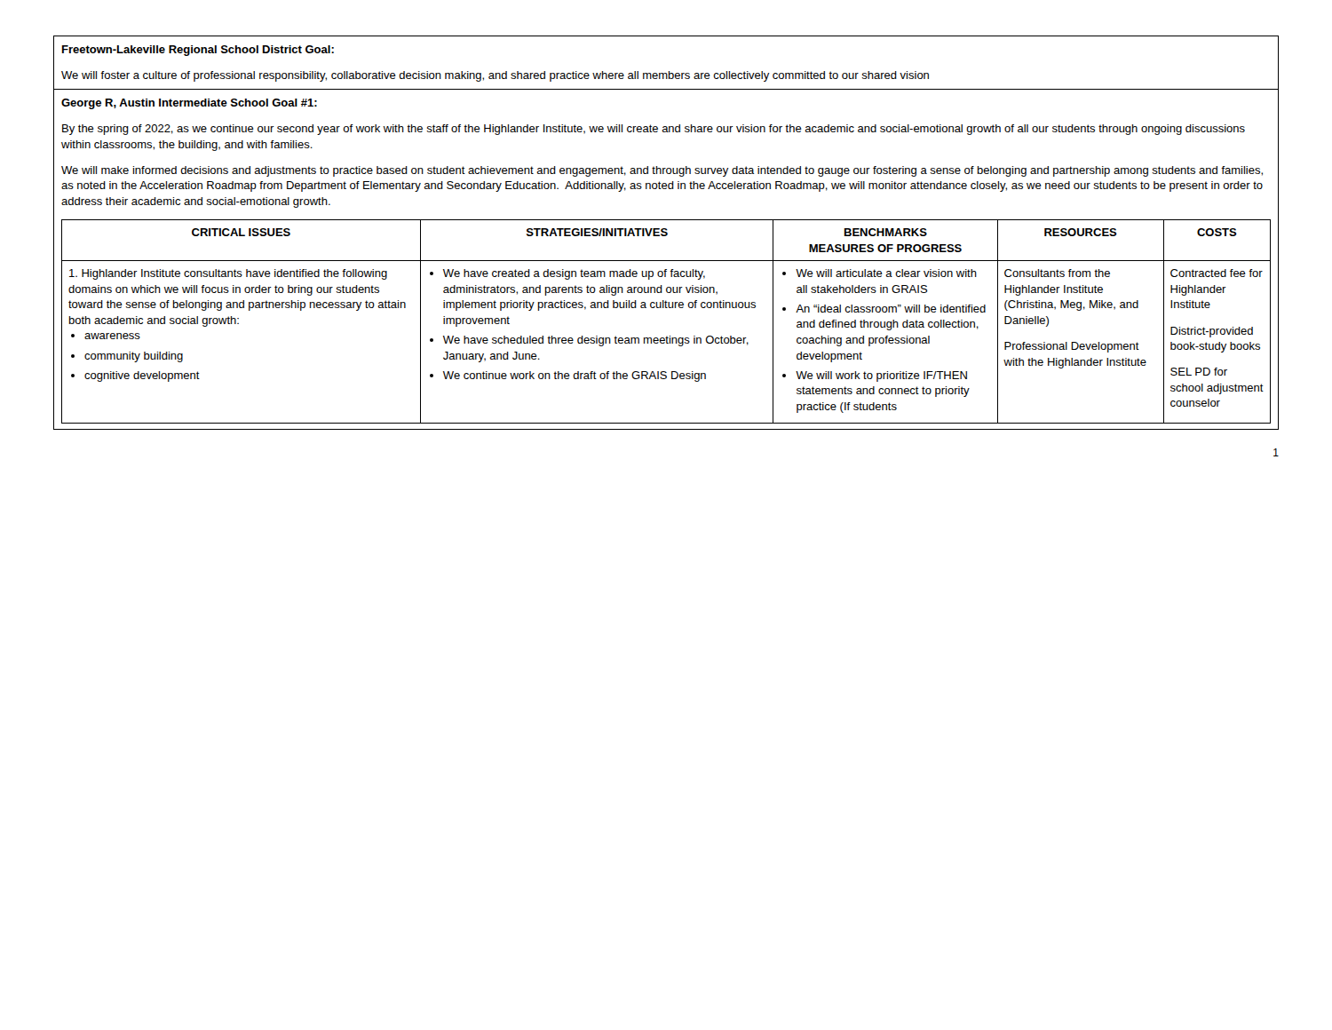| Freetown-Lakeville Regional School District Goal: We will foster a culture of professional responsibility, collaborative decision making, and shared practice where all members are collectively committed to our shared vision |
| George R, Austin Intermediate School Goal #1: By the spring of 2022, as we continue our second year of work with the staff of the Highlander Institute, we will create and share our vision for the academic and social-emotional growth of all our students through ongoing discussions within classrooms, the building, and with families. We will make informed decisions and adjustments to practice based on student achievement and engagement, and through survey data intended to gauge our fostering a sense of belonging and partnership among students and families, as noted in the Acceleration Roadmap from Department of Elementary and Secondary Education. Additionally, as noted in the Acceleration Roadmap, we will monitor attendance closely, as we need our students to be present in order to address their academic and social-emotional growth. / Critical Issues / Strategies/Initiatives / Benchmarks Measures of Progress / Resources / Costs / / --- / --- / --- / --- / --- / / 1. Highlander Institute consultants have identified the following domains on which we will focus in order to bring our students toward the sense of belonging and partnership necessary to attain both academic and social growth: awareness community building cognitive development / We have created a design team made up of faculty, administrators, and parents to align around our vision, implement priority practices, and build a culture of continuous improvement We have scheduled three design team meetings in October, January, and June. We continue work on the draft of the GRAIS Design / We will articulate a clear vision with all stakeholders in GRAIS An “ideal classroom” will be identified and defined through data collection, coaching and professional development We will work to prioritize IF/THEN statements and connect to priority practice (If students / Consultants from the Highlander Institute (Christina, Meg, Mike, and Danielle) Professional Development with the Highlander Institute / Contracted fee for Highlander Institute District-provided book-study books SEL PD for school adjustment counselor / |
1